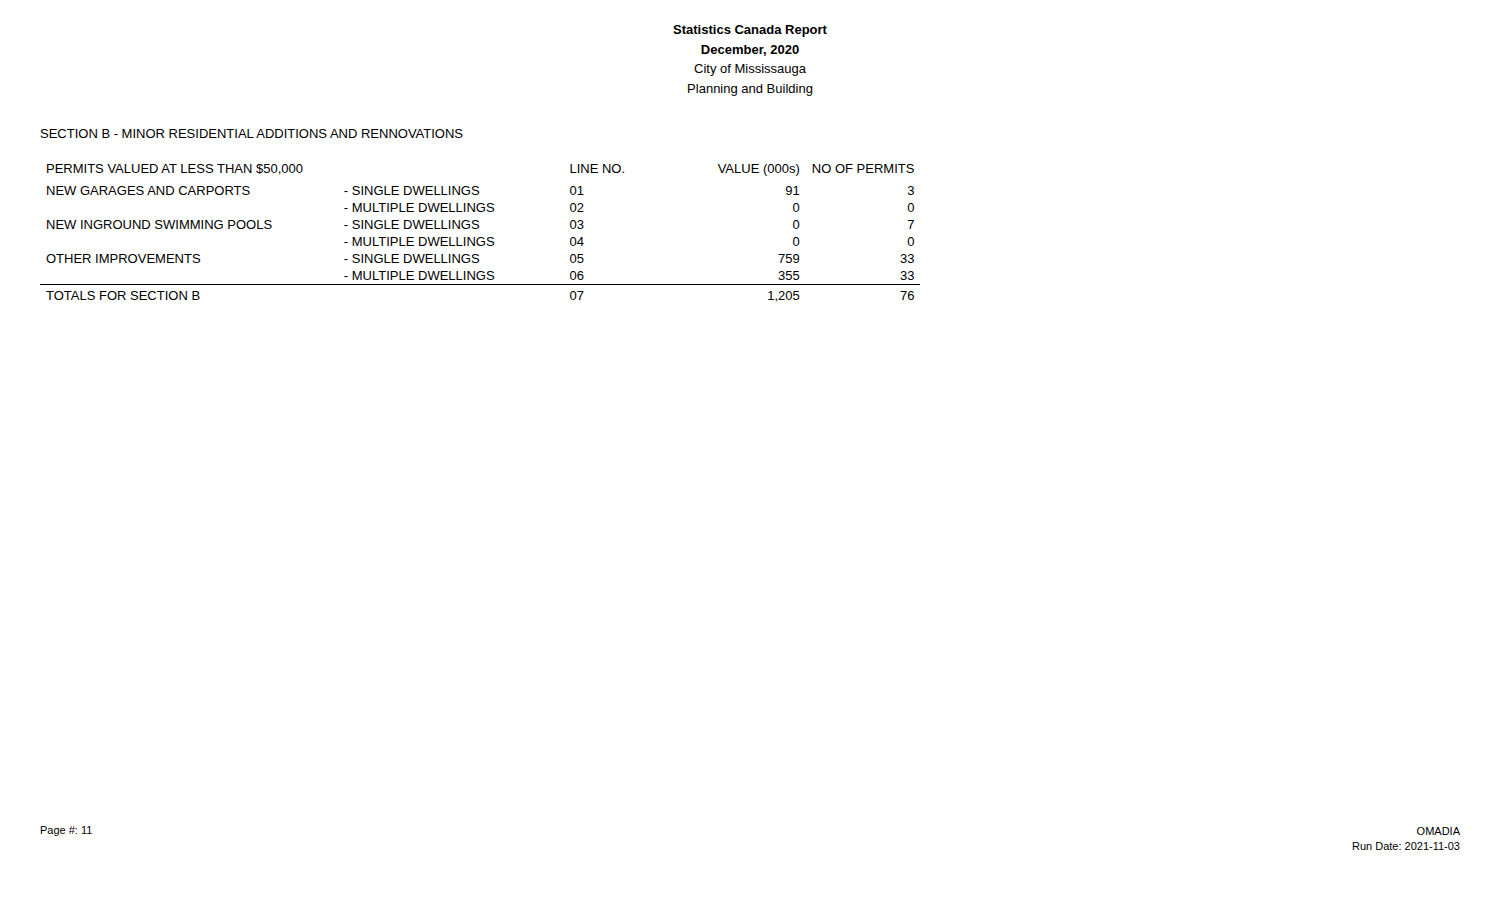Statistics Canada Report
December, 2020
City of Mississauga
Planning and Building
SECTION B - MINOR RESIDENTIAL ADDITIONS AND RENNOVATIONS
| PERMITS VALUED AT LESS THAN $50,000 | | LINE NO. | VALUE (000s) | NO OF PERMITS |
| --- | --- | --- | --- | --- |
| NEW GARAGES AND CARPORTS | - SINGLE DWELLINGS | 01 | 91 | 3 |
| | - MULTIPLE DWELLINGS | 02 | 0 | 0 |
| NEW INGROUND SWIMMING POOLS | - SINGLE DWELLINGS | 03 | 0 | 7 |
| | - MULTIPLE DWELLINGS | 04 | 0 | 0 |
| OTHER IMPROVEMENTS | - SINGLE DWELLINGS | 05 | 759 | 33 |
| | - MULTIPLE DWELLINGS | 06 | 355 | 33 |
| TOTALS FOR SECTION B | | 07 | 1,205 | 76 |
Page #: 11
OMADIA
Run Date: 2021-11-03